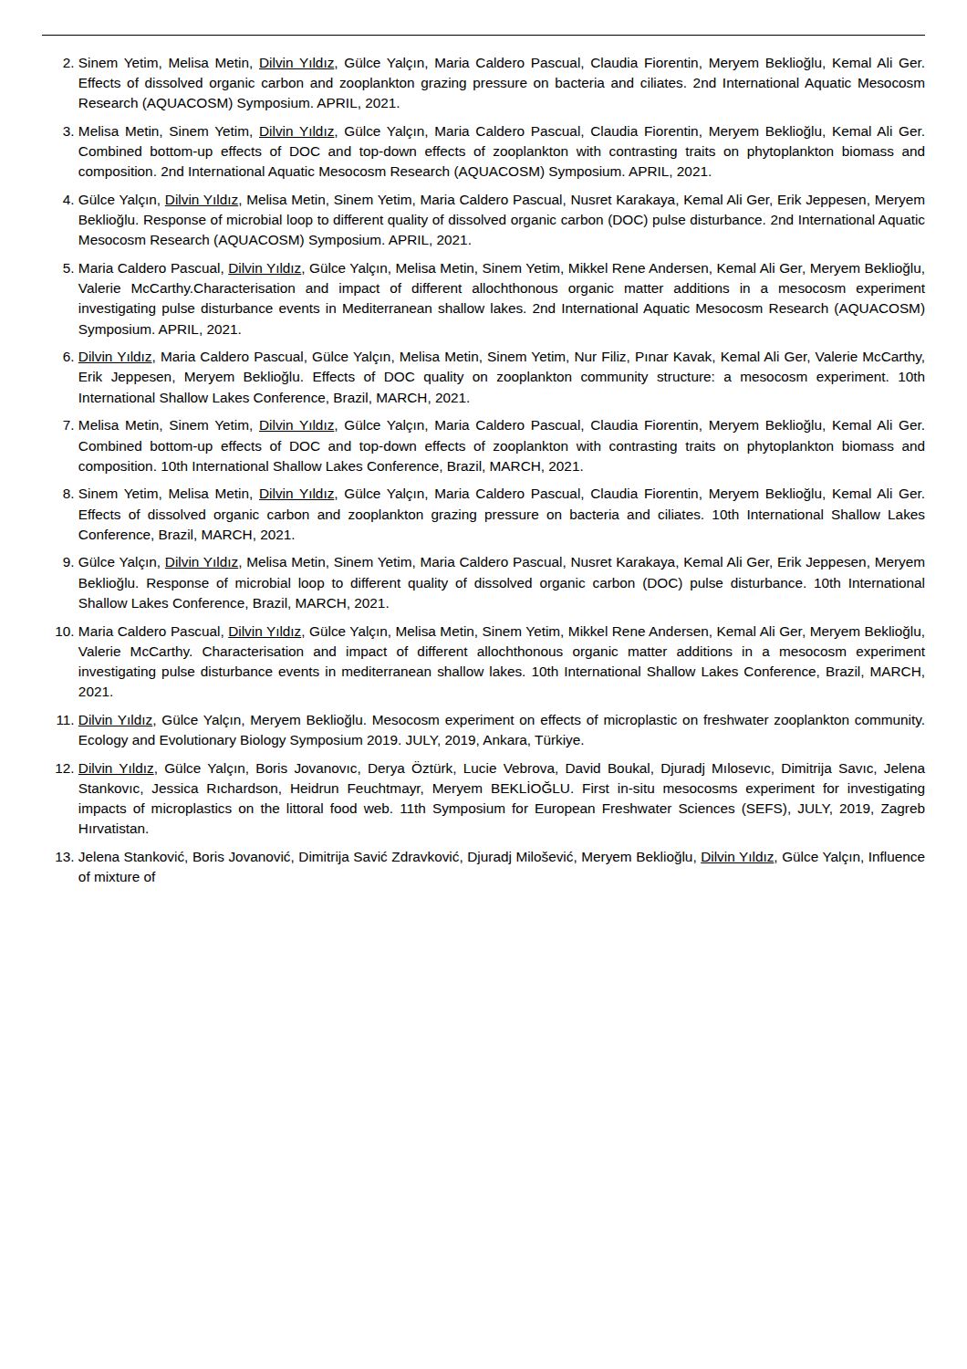Sinem Yetim, Melisa Metin, Dilvin Yıldız, Gülce Yalçın, Maria Caldero Pascual, Claudia Fiorentin, Meryem Beklioğlu, Kemal Ali Ger. Effects of dissolved organic carbon and zooplankton grazing pressure on bacteria and ciliates. 2nd International Aquatic Mesocosm Research (AQUACOSM) Symposium. APRIL, 2021.
Melisa Metin, Sinem Yetim, Dilvin Yıldız, Gülce Yalçın, Maria Caldero Pascual, Claudia Fiorentin, Meryem Beklioğlu, Kemal Ali Ger. Combined bottom-up effects of DOC and top-down effects of zooplankton with contrasting traits on phytoplankton biomass and composition. 2nd International Aquatic Mesocosm Research (AQUACOSM) Symposium. APRIL, 2021.
Gülce Yalçın, Dilvin Yıldız, Melisa Metin, Sinem Yetim, Maria Caldero Pascual, Nusret Karakaya, Kemal Ali Ger, Erik Jeppesen, Meryem Beklioğlu. Response of microbial loop to different quality of dissolved organic carbon (DOC) pulse disturbance. 2nd International Aquatic Mesocosm Research (AQUACOSM) Symposium. APRIL, 2021.
Maria Caldero Pascual, Dilvin Yıldız, Gülce Yalçın, Melisa Metin, Sinem Yetim, Mikkel Rene Andersen, Kemal Ali Ger, Meryem Beklioğlu, Valerie McCarthy.Characterisation and impact of different allochthonous organic matter additions in a mesocosm experiment investigating pulse disturbance events in Mediterranean shallow lakes. 2nd International Aquatic Mesocosm Research (AQUACOSM) Symposium. APRIL, 2021.
Dilvin Yıldız, Maria Caldero Pascual, Gülce Yalçın, Melisa Metin, Sinem Yetim, Nur Filiz, Pınar Kavak, Kemal Ali Ger, Valerie McCarthy, Erik Jeppesen, Meryem Beklioğlu. Effects of DOC quality on zooplankton community structure: a mesocosm experiment. 10th International Shallow Lakes Conference, Brazil, MARCH, 2021.
Melisa Metin, Sinem Yetim, Dilvin Yıldız, Gülce Yalçın, Maria Caldero Pascual, Claudia Fiorentin, Meryem Beklioğlu, Kemal Ali Ger. Combined bottom-up effects of DOC and top-down effects of zooplankton with contrasting traits on phytoplankton biomass and composition. 10th International Shallow Lakes Conference, Brazil, MARCH, 2021.
Sinem Yetim, Melisa Metin, Dilvin Yıldız, Gülce Yalçın, Maria Caldero Pascual, Claudia Fiorentin, Meryem Beklioğlu, Kemal Ali Ger. Effects of dissolved organic carbon and zooplankton grazing pressure on bacteria and ciliates. 10th International Shallow Lakes Conference, Brazil, MARCH, 2021.
Gülce Yalçın, Dilvin Yıldız, Melisa Metin, Sinem Yetim, Maria Caldero Pascual, Nusret Karakaya, Kemal Ali Ger, Erik Jeppesen, Meryem Beklioğlu. Response of microbial loop to different quality of dissolved organic carbon (DOC) pulse disturbance. 10th International Shallow Lakes Conference, Brazil, MARCH, 2021.
Maria Caldero Pascual, Dilvin Yıldız, Gülce Yalçın, Melisa Metin, Sinem Yetim, Mikkel Rene Andersen, Kemal Ali Ger, Meryem Beklioğlu, Valerie McCarthy. Characterisation and impact of different allochthonous organic matter additions in a mesocosm experiment investigating pulse disturbance events in mediterranean shallow lakes. 10th International Shallow Lakes Conference, Brazil, MARCH, 2021.
Dilvin Yıldız, Gülce Yalçın, Meryem Beklioğlu. Mesocosm experiment on effects of microplastic on freshwater zooplankton community. Ecology and Evolutionary Biology Symposium 2019. JULY, 2019, Ankara, Türkiye.
Dilvin Yıldız, Gülce Yalçın, Boris Jovanovıc, Derya Öztürk, Lucie Vebrova, David Boukal, Djuradj Mılosevıc, Dimitrija Savıc, Jelena Stankovıc, Jessica Rıchardson, Heidrun Feuchtmayr, Meryem BEKLİOĞLU. First in-situ mesocosms experiment for investigating impacts of microplastics on the littoral food web. 11th Symposium for European Freshwater Sciences (SEFS), JULY, 2019, Zagreb Hırvatistan.
Jelena Stanković, Boris Jovanović, Dimitrija Savić Zdravković, Djuradj Milošević, Meryem Beklioğlu, Dilvin Yıldız, Gülce Yalçın, Influence of mixture of